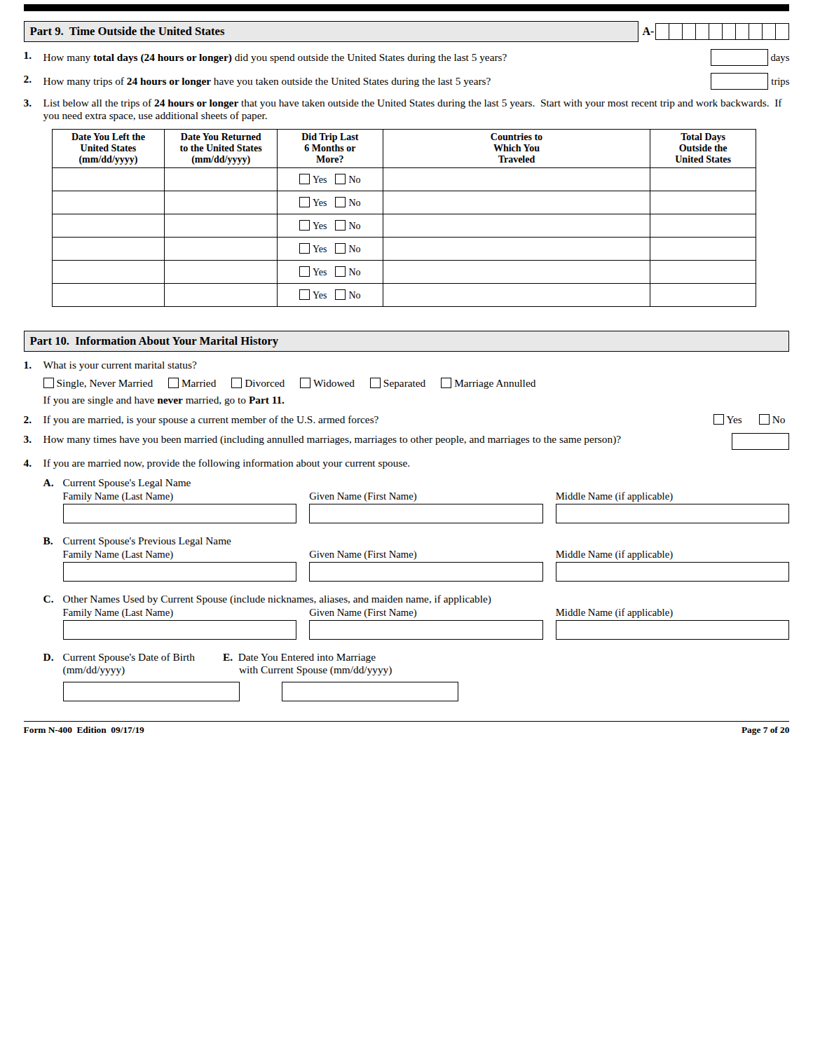Part 9. Time Outside the United States
A-
1.
How many total days (24 hours or longer) did you spend outside the United States during the last 5 years?
days
2.
How many trips of 24 hours or longer have you taken outside the United States during the last 5 years?
trips
3.
List below all the trips of 24 hours or longer that you have taken outside the United States during the last 5 years. Start with your most recent trip and work backwards. If you need extra space, use additional sheets of paper.
| Date You Left the United States (mm/dd/yyyy) | Date You Returned to the United States (mm/dd/yyyy) | Did Trip Last 6 Months or More? | Countries to Which You Traveled | Total Days Outside the United States |
| --- | --- | --- | --- | --- |
| | | Yes No | | |
| | | Yes No | | |
| | | Yes No | | |
| | | Yes No | | |
| | | Yes No | | |
| | | Yes No | | |
Part 10. Information About Your Marital History
1.
What is your current marital status?
Single, Never Married Married Divorced Widowed Separated Marriage Annulled
If you are single and have never married, go to Part 11.
2.
If you are married, is your spouse a current member of the U.S. armed forces?
Yes No
3.
How many times have you been married (including annulled marriages, marriages to other people, and marriages to the same person)?
4.
If you are married now, provide the following information about your current spouse.
A.
Current Spouse's Legal Name
Family Name (Last Name)
Given Name (First Name)
Middle Name (if applicable)
B.
Current Spouse's Previous Legal Name
Family Name (Last Name)
Given Name (First Name)
Middle Name (if applicable)
C.
Other Names Used by Current Spouse (include nicknames, aliases, and maiden name, if applicable)
Family Name (Last Name)
Given Name (First Name)
Middle Name (if applicable)
D.
Current Spouse's Date of Birth
(mm/dd/yyyy)
E. Date You Entered into Marriage
with Current Spouse (mm/dd/yyyy)
Form N-400 Edition 09/17/19
Page 7 of 20